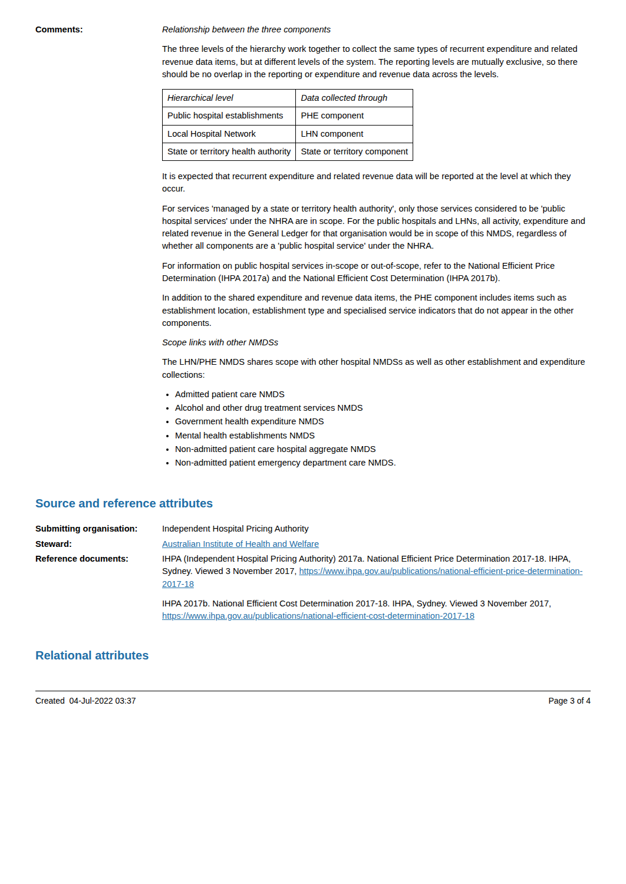Comments:
Relationship between the three components
The three levels of the hierarchy work together to collect the same types of recurrent expenditure and related revenue data items, but at different levels of the system. The reporting levels are mutually exclusive, so there should be no overlap in the reporting or expenditure and revenue data across the levels.
| Hierarchical level | Data collected through |
| Public hospital establishments | PHE component |
| Local Hospital Network | LHN component |
| State or territory health authority | State or territory component |
It is expected that recurrent expenditure and related revenue data will be reported at the level at which they occur.
For services 'managed by a state or territory health authority', only those services considered to be 'public hospital services' under the NHRA are in scope. For the public hospitals and LHNs, all activity, expenditure and related revenue in the General Ledger for that organisation would be in scope of this NMDS, regardless of whether all components are a 'public hospital service' under the NHRA.
For information on public hospital services in-scope or out-of-scope, refer to the National Efficient Price Determination (IHPA 2017a) and the National Efficient Cost Determination (IHPA 2017b).
In addition to the shared expenditure and revenue data items, the PHE component includes items such as establishment location, establishment type and specialised service indicators that do not appear in the other components.
Scope links with other NMDSs
The LHN/PHE NMDS shares scope with other hospital NMDSs as well as other establishment and expenditure collections:
Admitted patient care NMDS
Alcohol and other drug treatment services NMDS
Government health expenditure NMDS
Mental health establishments NMDS
Non-admitted patient care hospital aggregate NMDS
Non-admitted patient emergency department care NMDS.
Source and reference attributes
Submitting organisation:
Independent Hospital Pricing Authority
Steward:
Australian Institute of Health and Welfare
Reference documents:
IHPA (Independent Hospital Pricing Authority) 2017a. National Efficient Price Determination 2017-18. IHPA, Sydney. Viewed 3 November 2017, https://www.ihpa.gov.au/publications/national-efficient-price-determination-2017-18
IHPA 2017b. National Efficient Cost Determination 2017-18. IHPA, Sydney. Viewed 3 November 2017, https://www.ihpa.gov.au/publications/national-efficient-cost-determination-2017-18
Relational attributes
Created 04-Jul-2022 03:37
Page 3 of 4